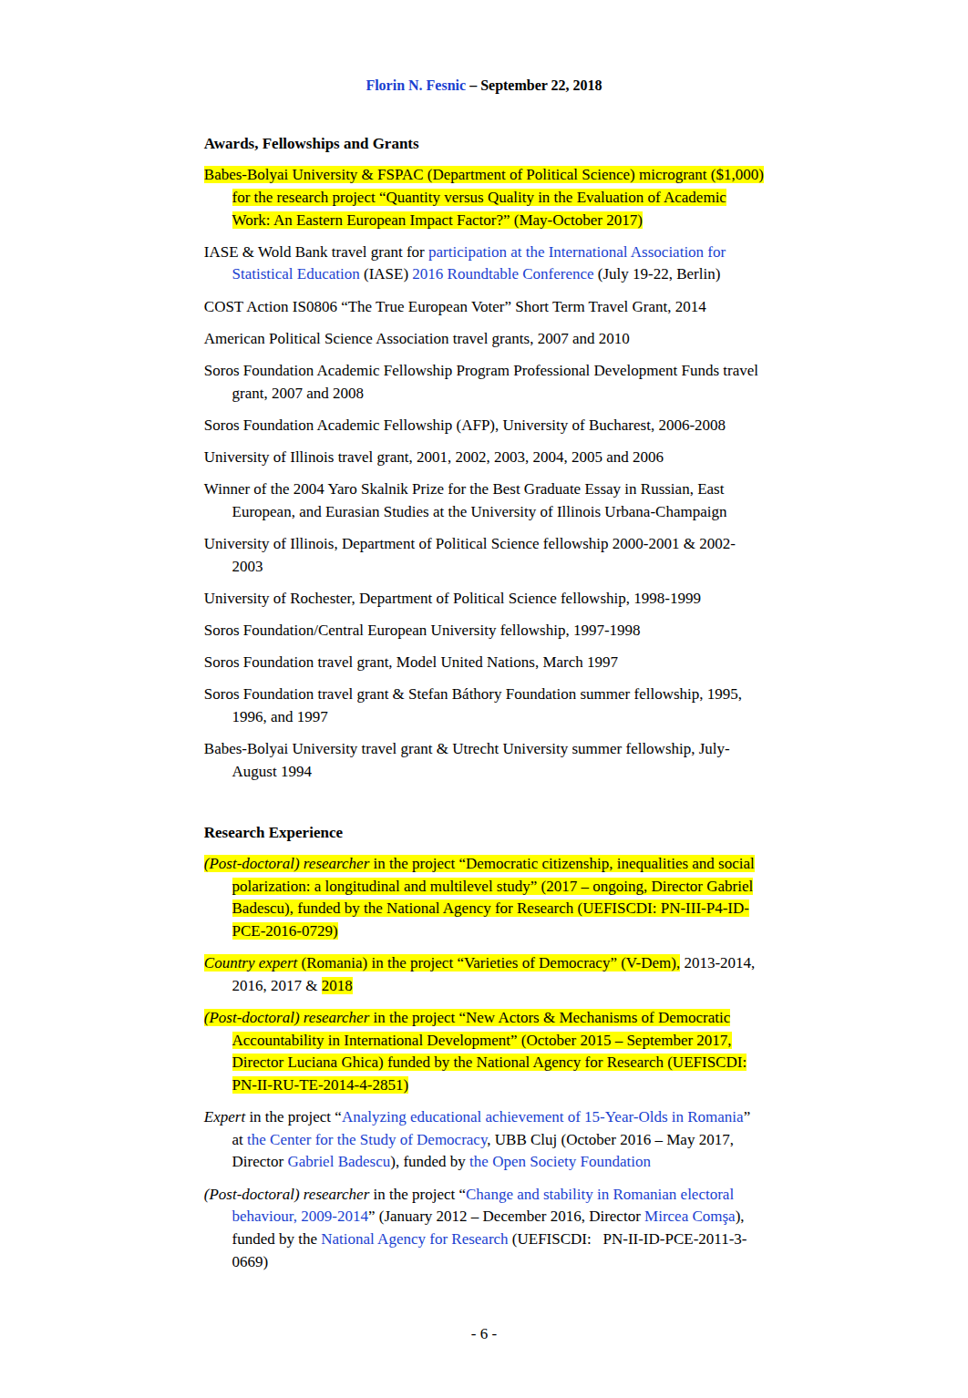Florin N. Fesnic – September 22, 2018
Awards, Fellowships and Grants
Babes-Bolyai University & FSPAC (Department of Political Science) microgrant ($1,000) for the research project “Quantity versus Quality in the Evaluation of Academic Work: An Eastern European Impact Factor?” (May-October 2017)
IASE & Wold Bank travel grant for participation at the International Association for Statistical Education (IASE) 2016 Roundtable Conference (July 19-22, Berlin)
COST Action IS0806 “The True European Voter” Short Term Travel Grant, 2014
American Political Science Association travel grants, 2007 and 2010
Soros Foundation Academic Fellowship Program Professional Development Funds travel grant, 2007 and 2008
Soros Foundation Academic Fellowship (AFP), University of Bucharest, 2006-2008
University of Illinois travel grant, 2001, 2002, 2003, 2004, 2005 and 2006
Winner of the 2004 Yaro Skalnik Prize for the Best Graduate Essay in Russian, East European, and Eurasian Studies at the University of Illinois Urbana-Champaign
University of Illinois, Department of Political Science fellowship 2000-2001 & 2002-2003
University of Rochester, Department of Political Science fellowship, 1998-1999
Soros Foundation/Central European University fellowship, 1997-1998
Soros Foundation travel grant, Model United Nations, March 1997
Soros Foundation travel grant & Stefan Báthory Foundation summer fellowship, 1995, 1996, and 1997
Babes-Bolyai University travel grant & Utrecht University summer fellowship, July-August 1994
Research Experience
(Post-doctoral) researcher in the project “Democratic citizenship, inequalities and social polarization: a longitudinal and multilevel study” (2017 – ongoing, Director Gabriel Badescu), funded by the National Agency for Research (UEFISCDI: PN-III-P4-ID-PCE-2016-0729)
Country expert (Romania) in the project “Varieties of Democracy” (V-Dem), 2013-2014, 2016, 2017 & 2018
(Post-doctoral) researcher in the project “New Actors & Mechanisms of Democratic Accountability in International Development” (October 2015 – September 2017, Director Luciana Ghica) funded by the National Agency for Research (UEFISCDI: PN-II-RU-TE-2014-4-2851)
Expert in the project “Analyzing educational achievement of 15-Year-Olds in Romania” at the Center for the Study of Democracy, UBB Cluj (October 2016 – May 2017, Director Gabriel Badescu), funded by the Open Society Foundation
(Post-doctoral) researcher in the project “Change and stability in Romanian electoral behaviour, 2009-2014” (January 2012 – December 2016, Director Mircea Comşa), funded by the National Agency for Research (UEFISCDI: PN-II-ID-PCE-2011-3-0669)
- 6 -